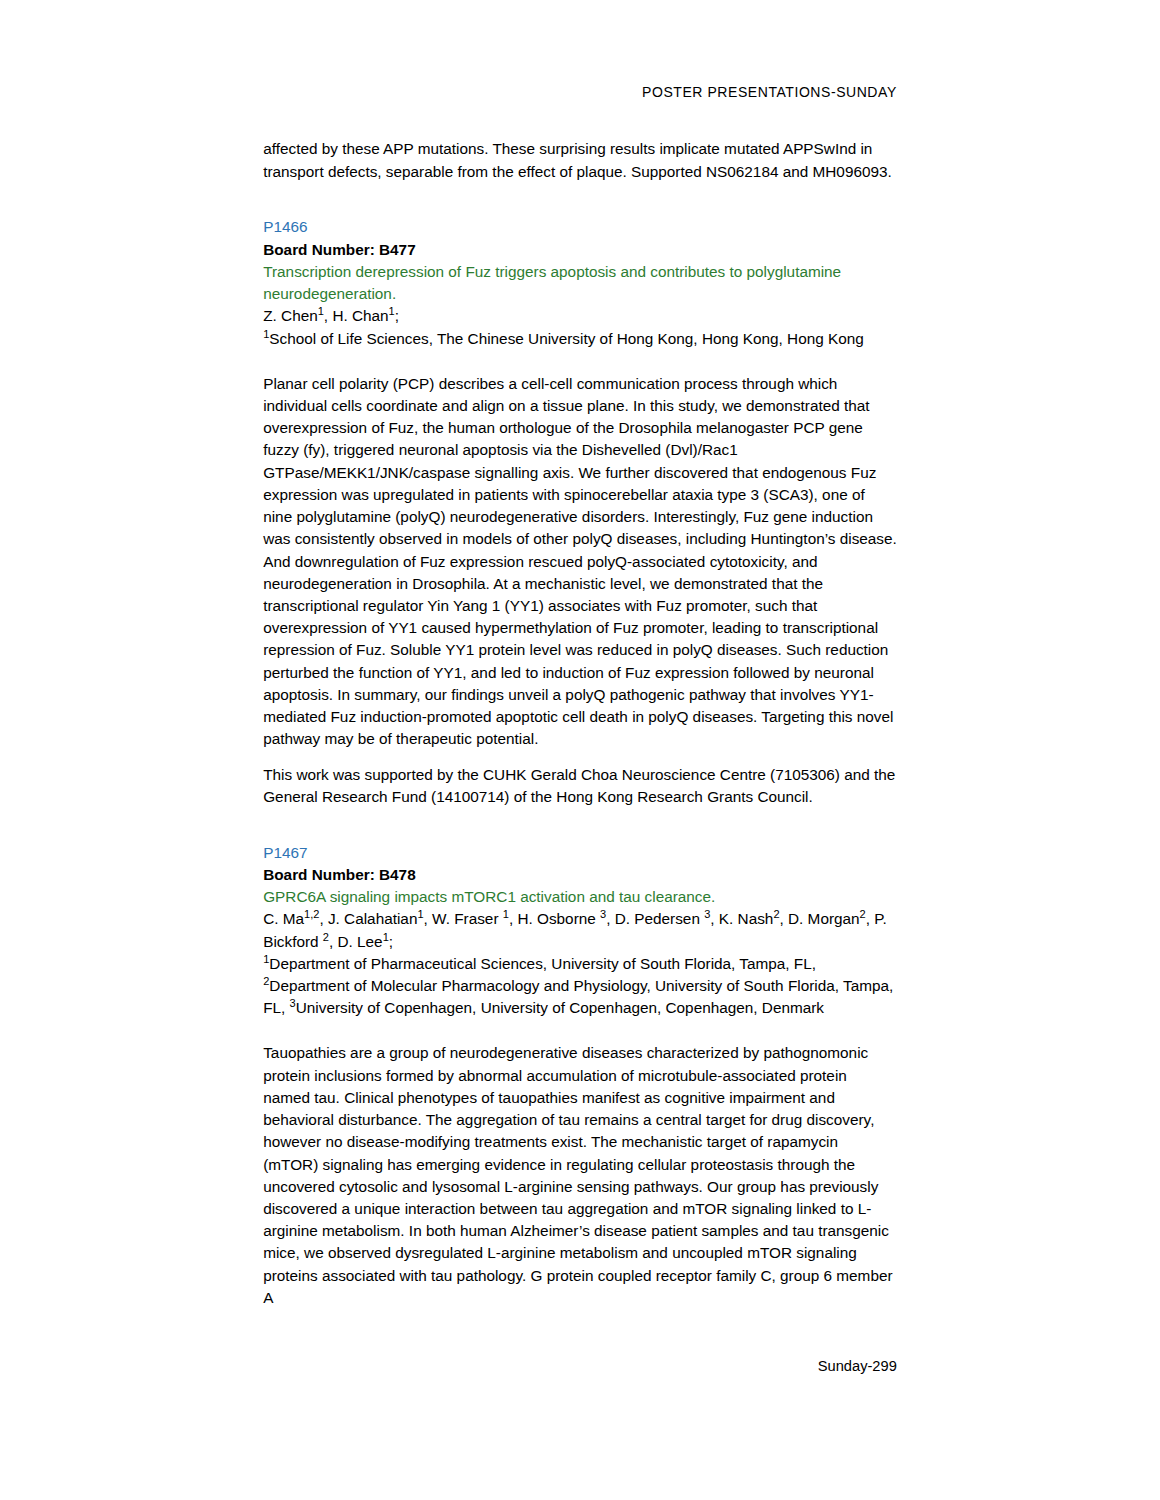POSTER PRESENTATIONS-SUNDAY
affected by these APP mutations. These surprising results implicate mutated APPSwInd in transport defects, separable from the effect of plaque. Supported NS062184 and MH096093.
P1466
Board Number: B477
Transcription derepression of Fuz triggers apoptosis and contributes to polyglutamine neurodegeneration.
Z. Chen1, H. Chan1;
1School of Life Sciences, The Chinese University of Hong Kong, Hong Kong, Hong Kong
Planar cell polarity (PCP) describes a cell-cell communication process through which individual cells coordinate and align on a tissue plane. In this study, we demonstrated that overexpression of Fuz, the human orthologue of the Drosophila melanogaster PCP gene fuzzy (fy), triggered neuronal apoptosis via the Dishevelled (Dvl)/Rac1 GTPase/MEKK1/JNK/caspase signalling axis. We further discovered that endogenous Fuz expression was upregulated in patients with spinocerebellar ataxia type 3 (SCA3), one of nine polyglutamine (polyQ) neurodegenerative disorders. Interestingly, Fuz gene induction was consistently observed in models of other polyQ diseases, including Huntington’s disease. And downregulation of Fuz expression rescued polyQ-associated cytotoxicity, and neurodegeneration in Drosophila. At a mechanistic level, we demonstrated that the transcriptional regulator Yin Yang 1 (YY1) associates with Fuz promoter, such that overexpression of YY1 caused hypermethylation of Fuz promoter, leading to transcriptional repression of Fuz. Soluble YY1 protein level was reduced in polyQ diseases. Such reduction perturbed the function of YY1, and led to induction of Fuz expression followed by neuronal apoptosis. In summary, our findings unveil a polyQ pathogenic pathway that involves YY1-mediated Fuz induction-promoted apoptotic cell death in polyQ diseases. Targeting this novel pathway may be of therapeutic potential.
This work was supported by the CUHK Gerald Choa Neuroscience Centre (7105306) and the General Research Fund (14100714) of the Hong Kong Research Grants Council.
P1467
Board Number: B478
GPRC6A signaling impacts mTORC1 activation and tau clearance.
C. Ma1,2, J. Calahatian1, W. Fraser 1, H. Osborne 3, D. Pedersen 3, K. Nash2, D. Morgan2, P. Bickford 2, D. Lee1;
1Department of Pharmaceutical Sciences, University of South Florida, Tampa, FL, 2Department of Molecular Pharmacology and Physiology, University of South Florida, Tampa, FL, 3University of Copenhagen, University of Copenhagen, Copenhagen, Denmark
Tauopathies are a group of neurodegenerative diseases characterized by pathognomonic protein inclusions formed by abnormal accumulation of microtubule-associated protein named tau. Clinical phenotypes of tauopathies manifest as cognitive impairment and behavioral disturbance. The aggregation of tau remains a central target for drug discovery, however no disease-modifying treatments exist. The mechanistic target of rapamycin (mTOR) signaling has emerging evidence in regulating cellular proteostasis through the uncovered cytosolic and lysosomal L-arginine sensing pathways. Our group has previously discovered a unique interaction between tau aggregation and mTOR signaling linked to L-arginine metabolism. In both human Alzheimer’s disease patient samples and tau transgenic mice, we observed dysregulated L-arginine metabolism and uncoupled mTOR signaling proteins associated with tau pathology. G protein coupled receptor family C, group 6 member A
Sunday-299